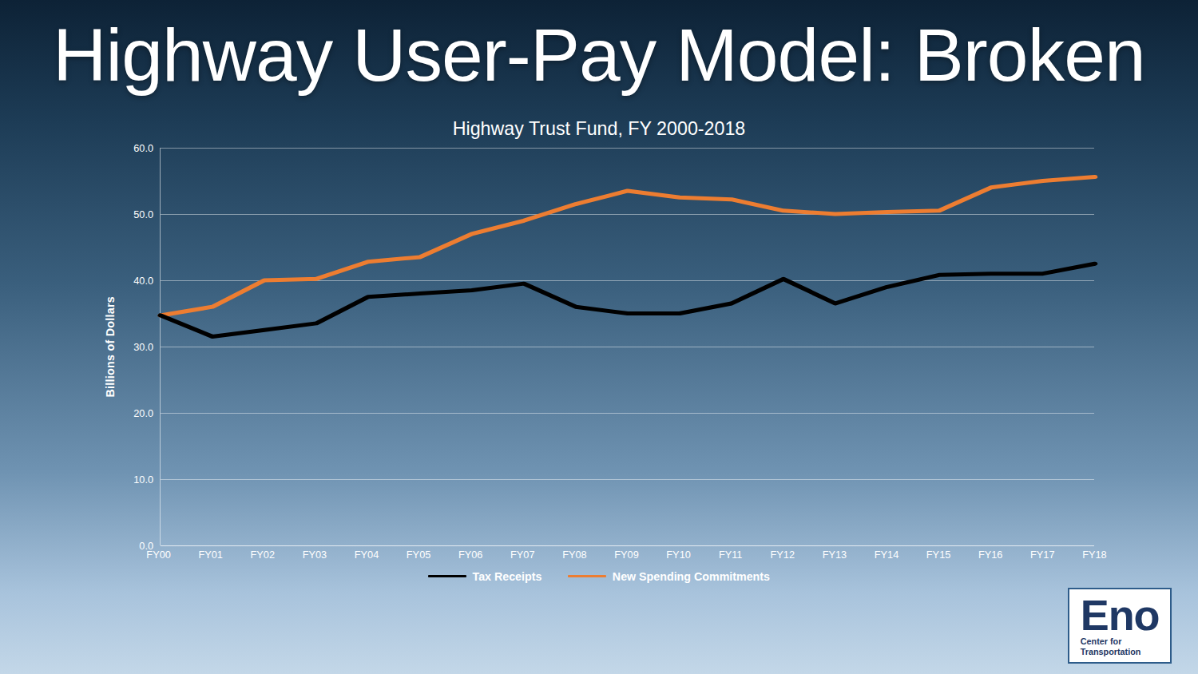Highway User-Pay Model: Broken
Highway Trust Fund, FY 2000-2018
Billions of Dollars
60.0 50.0 40.0 30.0 20.0 10.0 0.0
Y mapping: value 0 -> 600, value 60 -> 0 => y = 600 - value*10
FY00 FY01 FY02 FY03 FY04 FY05 FY06 FY07 FY08 FY09 FY10 FY11 FY12 FY13 FY14 FY15 FY16 FY17 FY18
Tax Receipts
New Spending Commitments
Eno
Center for
Transportation